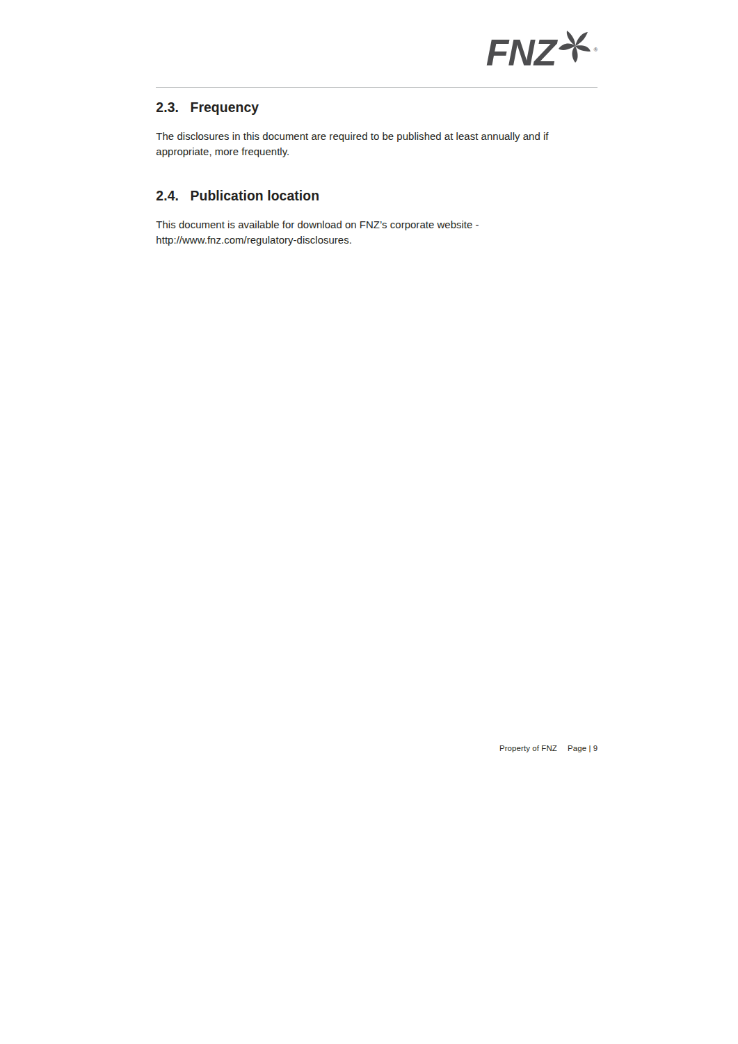FNZ ®
2.3. Frequency
The disclosures in this document are required to be published at least annually and if appropriate, more frequently.
2.4. Publication location
This document is available for download on FNZ’s corporate website - http://www.fnz.com/regulatory-disclosures.
Property of FNZ Page | 9